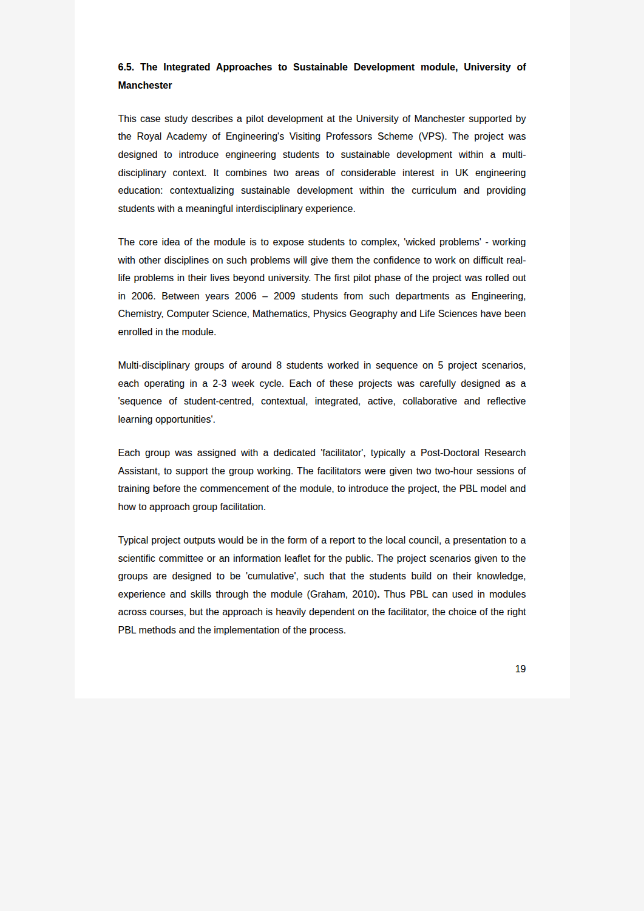6.5. The Integrated Approaches to Sustainable Development module, University of Manchester
This case study describes a pilot development at the University of Manchester supported by the Royal Academy of Engineering's Visiting Professors Scheme (VPS). The project was designed to introduce engineering students to sustainable development within a multi-disciplinary context. It combines two areas of considerable interest in UK engineering education: contextualizing sustainable development within the curriculum and providing students with a meaningful interdisciplinary experience.
The core idea of the module is to expose students to complex, 'wicked problems' - working with other disciplines on such problems will give them the confidence to work on difficult real-life problems in their lives beyond university. The first pilot phase of the project was rolled out in 2006. Between years 2006 – 2009 students from such departments as Engineering, Chemistry, Computer Science, Mathematics, Physics Geography and Life Sciences have been enrolled in the module.
Multi-disciplinary groups of around 8 students worked in sequence on 5 project scenarios, each operating in a 2-3 week cycle. Each of these projects was carefully designed as a 'sequence of student-centred, contextual, integrated, active, collaborative and reflective learning opportunities'.
Each group was assigned with a dedicated 'facilitator', typically a Post-Doctoral Research Assistant, to support the group working. The facilitators were given two two-hour sessions of training before the commencement of the module, to introduce the project, the PBL model and how to approach group facilitation.
Typical project outputs would be in the form of a report to the local council, a presentation to a scientific committee or an information leaflet for the public. The project scenarios given to the groups are designed to be 'cumulative', such that the students build on their knowledge, experience and skills through the module (Graham, 2010). Thus PBL can used in modules across courses, but the approach is heavily dependent on the facilitator, the choice of the right PBL methods and the implementation of the process.
19